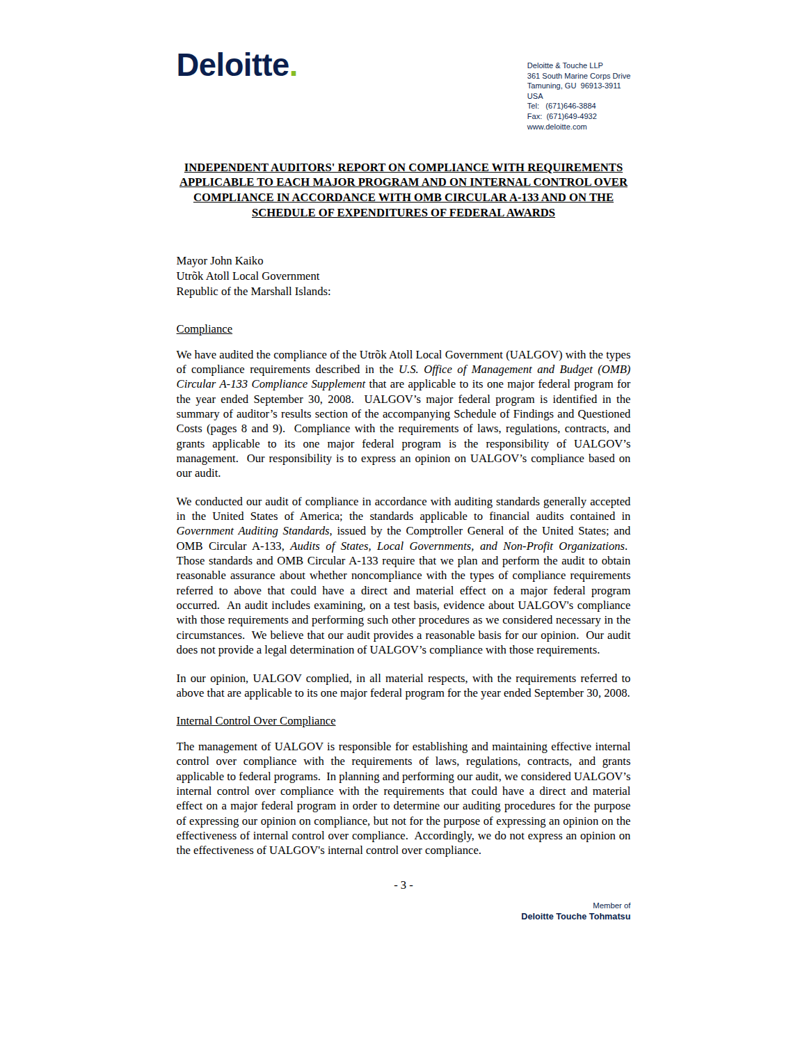Deloitte.
Deloitte & Touche LLP
361 South Marine Corps Drive
Tamuning, GU 96913-3911
USA
Tel: (671)646-3884
Fax: (671)649-4932
www.deloitte.com
Independent Auditors' Report on Compliance with Requirements Applicable to Each Major Program and on Internal Control Over Compliance in Accordance with OMB Circular A-133 and on the Schedule of Expenditures of Federal Awards
Mayor John Kaiko
Utrõk Atoll Local Government
Republic of the Marshall Islands:
Compliance
We have audited the compliance of the Utrõk Atoll Local Government (UALGOV) with the types of compliance requirements described in the U.S. Office of Management and Budget (OMB) Circular A-133 Compliance Supplement that are applicable to its one major federal program for the year ended September 30, 2008. UALGOV’s major federal program is identified in the summary of auditor’s results section of the accompanying Schedule of Findings and Questioned Costs (pages 8 and 9). Compliance with the requirements of laws, regulations, contracts, and grants applicable to its one major federal program is the responsibility of UALGOV’s management. Our responsibility is to express an opinion on UALGOV’s compliance based on our audit.
We conducted our audit of compliance in accordance with auditing standards generally accepted in the United States of America; the standards applicable to financial audits contained in Government Auditing Standards, issued by the Comptroller General of the United States; and OMB Circular A-133, Audits of States, Local Governments, and Non-Profit Organizations. Those standards and OMB Circular A-133 require that we plan and perform the audit to obtain reasonable assurance about whether noncompliance with the types of compliance requirements referred to above that could have a direct and material effect on a major federal program occurred. An audit includes examining, on a test basis, evidence about UALGOV's compliance with those requirements and performing such other procedures as we considered necessary in the circumstances. We believe that our audit provides a reasonable basis for our opinion. Our audit does not provide a legal determination of UALGOV’s compliance with those requirements.
In our opinion, UALGOV complied, in all material respects, with the requirements referred to above that are applicable to its one major federal program for the year ended September 30, 2008.
Internal Control Over Compliance
The management of UALGOV is responsible for establishing and maintaining effective internal control over compliance with the requirements of laws, regulations, contracts, and grants applicable to federal programs. In planning and performing our audit, we considered UALGOV’s internal control over compliance with the requirements that could have a direct and material effect on a major federal program in order to determine our auditing procedures for the purpose of expressing our opinion on compliance, but not for the purpose of expressing an opinion on the effectiveness of internal control over compliance. Accordingly, we do not express an opinion on the effectiveness of UALGOV's internal control over compliance.
- 3 -
Member of
Deloitte Touche Tohmatsu